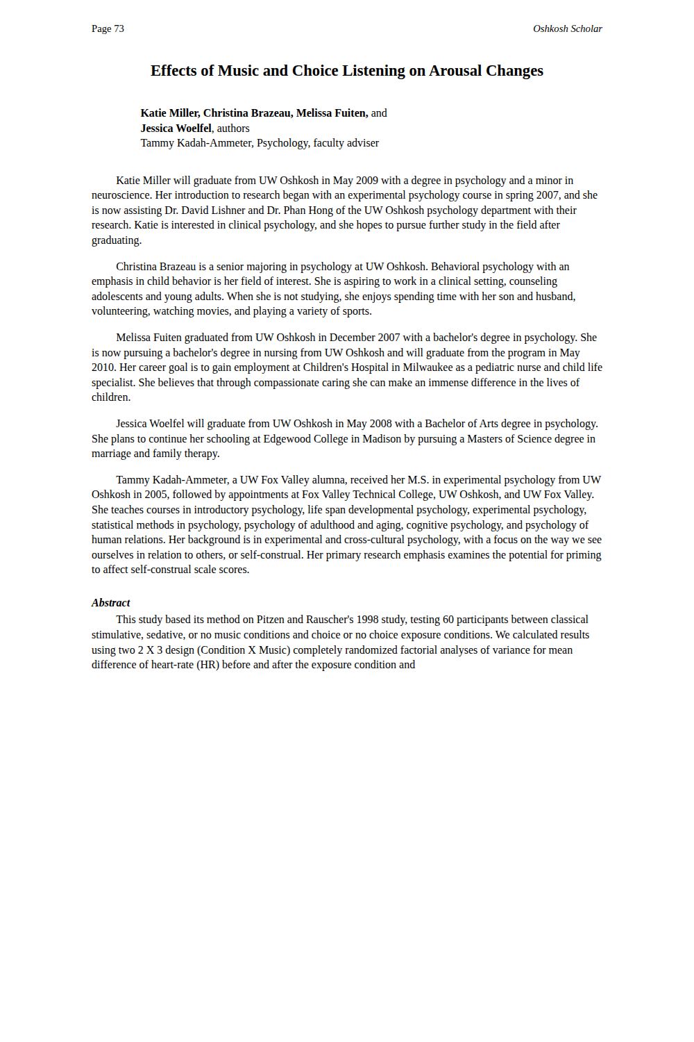Page 73 Oshkosh Scholar
Effects of Music and Choice Listening on Arousal Changes
Katie Miller, Christina Brazeau, Melissa Fuiten, and
Jessica Woelfel, authors
Tammy Kadah-Ammeter, Psychology, faculty adviser
Katie Miller will graduate from UW Oshkosh in May 2009 with a degree in psychology and a minor in neuroscience. Her introduction to research began with an experimental psychology course in spring 2007, and she is now assisting Dr. David Lishner and Dr. Phan Hong of the UW Oshkosh psychology department with their research. Katie is interested in clinical psychology, and she hopes to pursue further study in the field after graduating.
Christina Brazeau is a senior majoring in psychology at UW Oshkosh. Behavioral psychology with an emphasis in child behavior is her field of interest. She is aspiring to work in a clinical setting, counseling adolescents and young adults. When she is not studying, she enjoys spending time with her son and husband, volunteering, watching movies, and playing a variety of sports.
Melissa Fuiten graduated from UW Oshkosh in December 2007 with a bachelor's degree in psychology. She is now pursuing a bachelor's degree in nursing from UW Oshkosh and will graduate from the program in May 2010. Her career goal is to gain employment at Children's Hospital in Milwaukee as a pediatric nurse and child life specialist. She believes that through compassionate caring she can make an immense difference in the lives of children.
Jessica Woelfel will graduate from UW Oshkosh in May 2008 with a Bachelor of Arts degree in psychology. She plans to continue her schooling at Edgewood College in Madison by pursuing a Masters of Science degree in marriage and family therapy.
Tammy Kadah-Ammeter, a UW Fox Valley alumna, received her M.S. in experimental psychology from UW Oshkosh in 2005, followed by appointments at Fox Valley Technical College, UW Oshkosh, and UW Fox Valley. She teaches courses in introductory psychology, life span developmental psychology, experimental psychology, statistical methods in psychology, psychology of adulthood and aging, cognitive psychology, and psychology of human relations. Her background is in experimental and cross-cultural psychology, with a focus on the way we see ourselves in relation to others, or self-construal. Her primary research emphasis examines the potential for priming to affect self-construal scale scores.
Abstract
This study based its method on Pitzen and Rauscher's 1998 study, testing 60 participants between classical stimulative, sedative, or no music conditions and choice or no choice exposure conditions. We calculated results using two 2 X 3 design (Condition X Music) completely randomized factorial analyses of variance for mean difference of heart-rate (HR) before and after the exposure condition and